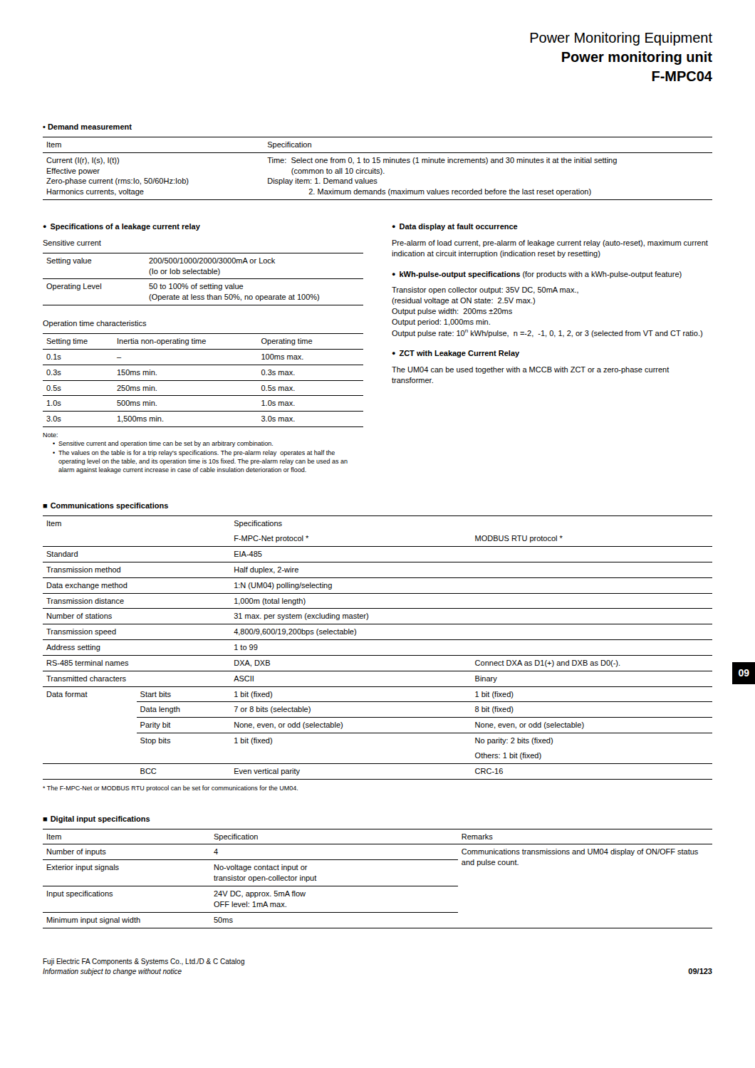09
Power Monitoring Equipment
Power monitoring unit
F-MPC04
• Demand measurement
| Item | Specification |
| Current (I(r), I(s), I(t)) Effective power Zero-phase current (rms:Io, 50/60Hz:Iob) Harmonics currents, voltage | Time: Select one from 0, 1 to 15 minutes (1 minute increments) and 30 minutes it at the initial setting (common to all 10 circuits). Display item: 1. Demand values 2. Maximum demands (maximum values recorded before the last reset operation) |
Specifications of a leakage current relay
Sensitive current
| Setting value | 200/500/1000/2000/3000mA or Lock (Io or Iob selectable) |
| Operating Level | 50 to 100% of setting value (Operate at less than 50%, no opearate at 100%) |
Operation time characteristics
| Setting time | Inertia non-operating time | Operating time |
| 0.1s | – | 100ms max. |
| 0.3s | 150ms min. | 0.3s max. |
| 0.5s | 250ms min. | 0.5s max. |
| 1.0s | 500ms min. | 1.0s max. |
| 3.0s | 1,500ms min. | 3.0s max. |
Note:
Sensitive current and operation time can be set by an arbitrary combination.
The values on the table is for a trip relay's specifications. The pre-alarm relay operates at half the operating level on the table, and its operation time is 10s fixed. The pre-alarm relay can be used as an alarm against leakage current increase in case of cable insulation deterioration or flood.
Data display at fault occurrence
Pre-alarm of load current, pre-alarm of leakage current relay (auto-reset), maximum current indication at circuit interruption (indication reset by resetting)
kWh-pulse-output specifications (for products with a kWh-pulse-output feature)
Transistor open collector output: 35V DC, 50mA max.,
(residual voltage at ON state: 2.5V max.)
Output pulse width: 200ms ±20ms
Output period: 1,000ms min.
Output pulse rate: 10n kWh/pulse, n =-2, -1, 0, 1, 2, or 3 (selected from VT and CT ratio.)
ZCT with Leakage Current Relay
The UM04 can be used together with a MCCB with ZCT or a zero-phase current transformer.
Communications specifications
| Item | Specifications |
| | F-MPC-Net protocol * | MODBUS RTU protocol * |
| Standard | EIA-485 |
| Transmission method | Half duplex, 2-wire |
| Data exchange method | 1:N (UM04) polling/selecting |
| Transmission distance | 1,000m (total length) |
| Number of stations | 31 max. per system (excluding master) |
| Transmission speed | 4,800/9,600/19,200bps (selectable) |
| Address setting | 1 to 99 |
| RS-485 terminal names | DXA, DXB | Connect DXA as D1(+) and DXB as D0(-). |
| Transmitted characters | ASCII | Binary |
| Data format | Start bits | 1 bit (fixed) | 1 bit (fixed) |
| Data length | 7 or 8 bits (selectable) | 8 bit (fixed) |
| Parity bit | None, even, or odd (selectable) | None, even, or odd (selectable) |
| Stop bits | 1 bit (fixed) | No parity: 2 bits (fixed) |
| | | Others: 1 bit (fixed) |
| | BCC | Even vertical parity | CRC-16 |
* The F-MPC-Net or MODBUS RTU protocol can be set for communications for the UM04.
Digital input specifications
| Item | Specification | Remarks |
| Number of inputs | 4 | Communications transmissions and UM04 display of ON/OFF status and pulse count. |
| Exterior input signals | No-voltage contact input or transistor open-collector input |
| Input specifications | 24V DC, approx. 5mA flow OFF level: 1mA max. |
| Minimum input signal width | 50ms |
Fuji Electric FA Components & Systems Co., Ltd./D & C Catalog
Information subject to change without notice
09/123